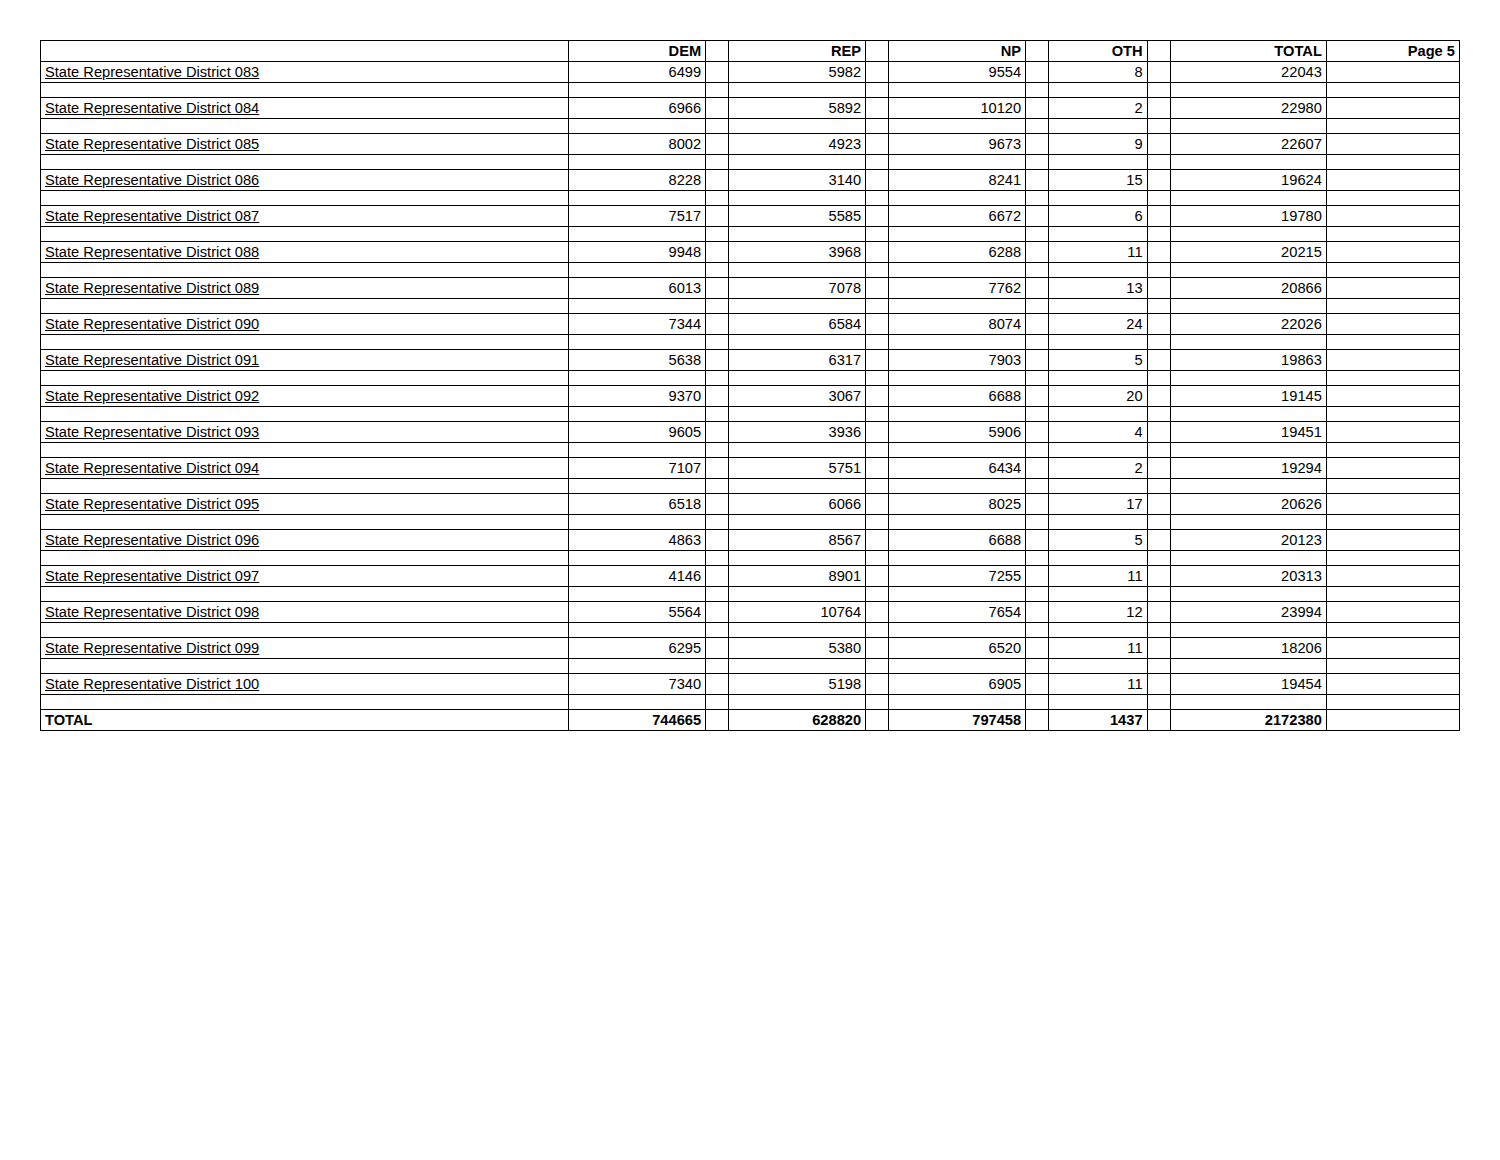| | DEM | | REP | | NP | | OTH | | TOTAL | Page 5 |
| --- | --- | --- | --- | --- | --- | --- | --- | --- | --- | --- |
| State Representative District 083 | 6499 | | 5982 | | 9554 | | 8 | | 22043 | |
| State Representative District 084 | 6966 | | 5892 | | 10120 | | 2 | | 22980 | |
| State Representative District 085 | 8002 | | 4923 | | 9673 | | 9 | | 22607 | |
| State Representative District 086 | 8228 | | 3140 | | 8241 | | 15 | | 19624 | |
| State Representative District 087 | 7517 | | 5585 | | 6672 | | 6 | | 19780 | |
| State Representative District 088 | 9948 | | 3968 | | 6288 | | 11 | | 20215 | |
| State Representative District 089 | 6013 | | 7078 | | 7762 | | 13 | | 20866 | |
| State Representative District 090 | 7344 | | 6584 | | 8074 | | 24 | | 22026 | |
| State Representative District 091 | 5638 | | 6317 | | 7903 | | 5 | | 19863 | |
| State Representative District 092 | 9370 | | 3067 | | 6688 | | 20 | | 19145 | |
| State Representative District 093 | 9605 | | 3936 | | 5906 | | 4 | | 19451 | |
| State Representative District 094 | 7107 | | 5751 | | 6434 | | 2 | | 19294 | |
| State Representative District 095 | 6518 | | 6066 | | 8025 | | 17 | | 20626 | |
| State Representative District 096 | 4863 | | 8567 | | 6688 | | 5 | | 20123 | |
| State Representative District 097 | 4146 | | 8901 | | 7255 | | 11 | | 20313 | |
| State Representative District 098 | 5564 | | 10764 | | 7654 | | 12 | | 23994 | |
| State Representative District 099 | 6295 | | 5380 | | 6520 | | 11 | | 18206 | |
| State Representative District 100 | 7340 | | 5198 | | 6905 | | 11 | | 19454 | |
| TOTAL | 744665 | | 628820 | | 797458 | | 1437 | | 2172380 | |